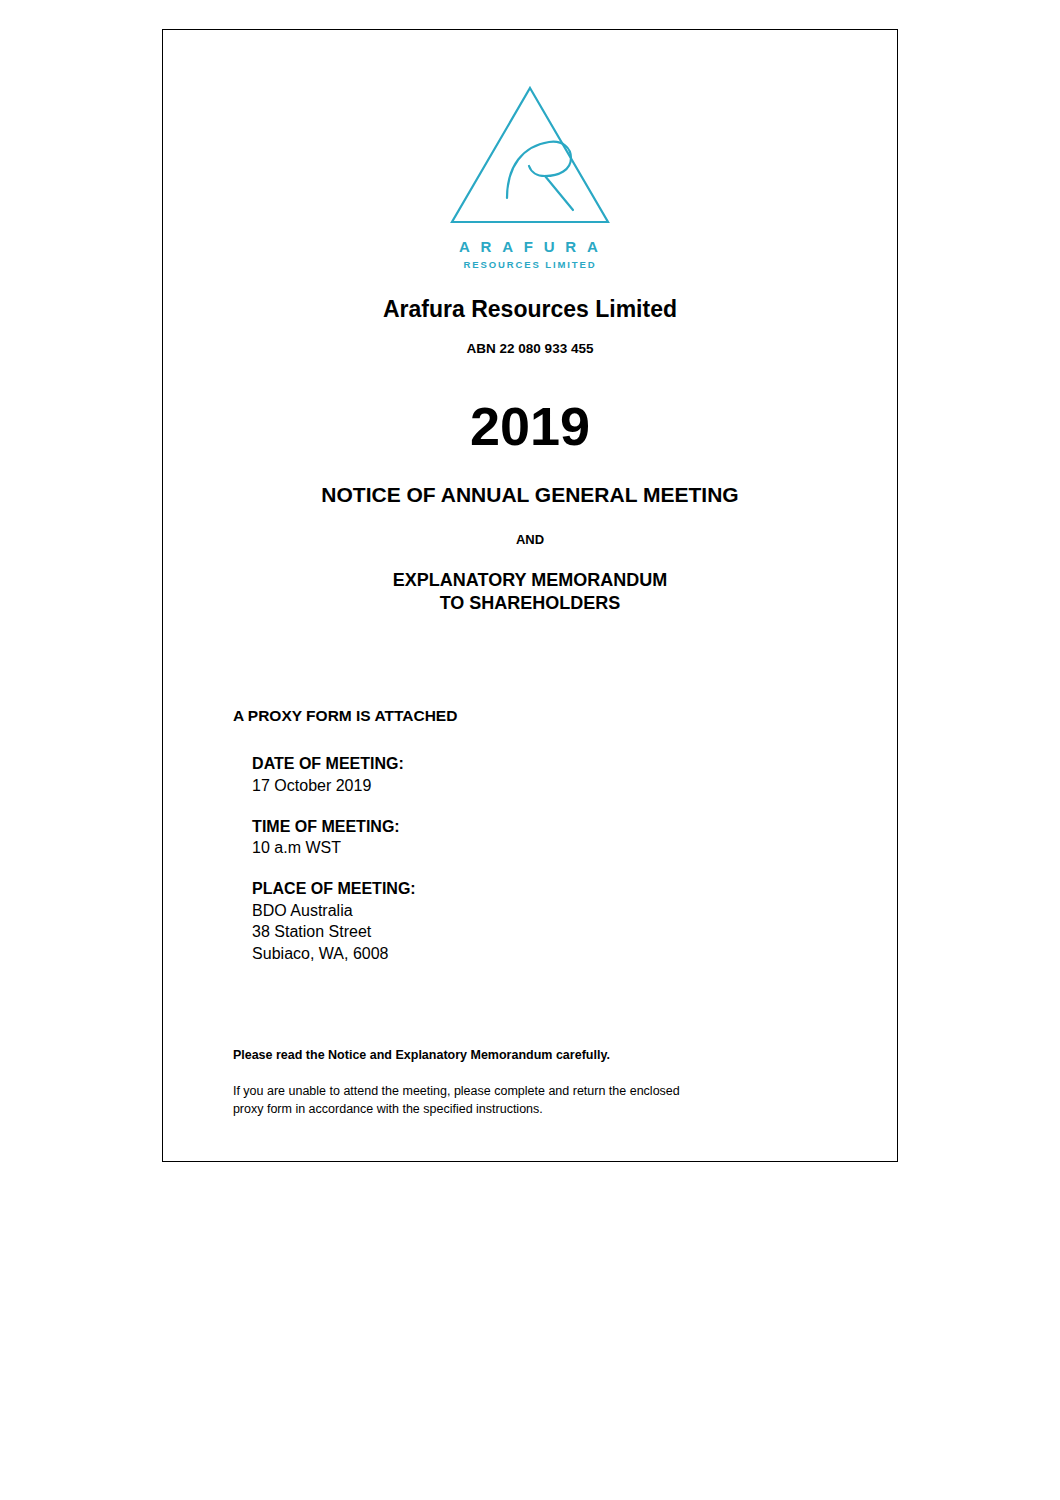A R A F U R A
RESOURCES LIMITED
Arafura Resources Limited
ABN 22 080 933 455
2019
NOTICE OF ANNUAL GENERAL MEETING
AND
EXPLANATORY MEMORANDUM
TO SHAREHOLDERS
A PROXY FORM IS ATTACHED
DATE OF MEETING:
17 October 2019
TIME OF MEETING:
10 a.m WST
PLACE OF MEETING:
BDO Australia
38 Station Street
Subiaco, WA, 6008
Please read the Notice and Explanatory Memorandum carefully.
If you are unable to attend the meeting, please complete and return the enclosed proxy form in accordance with the specified instructions.